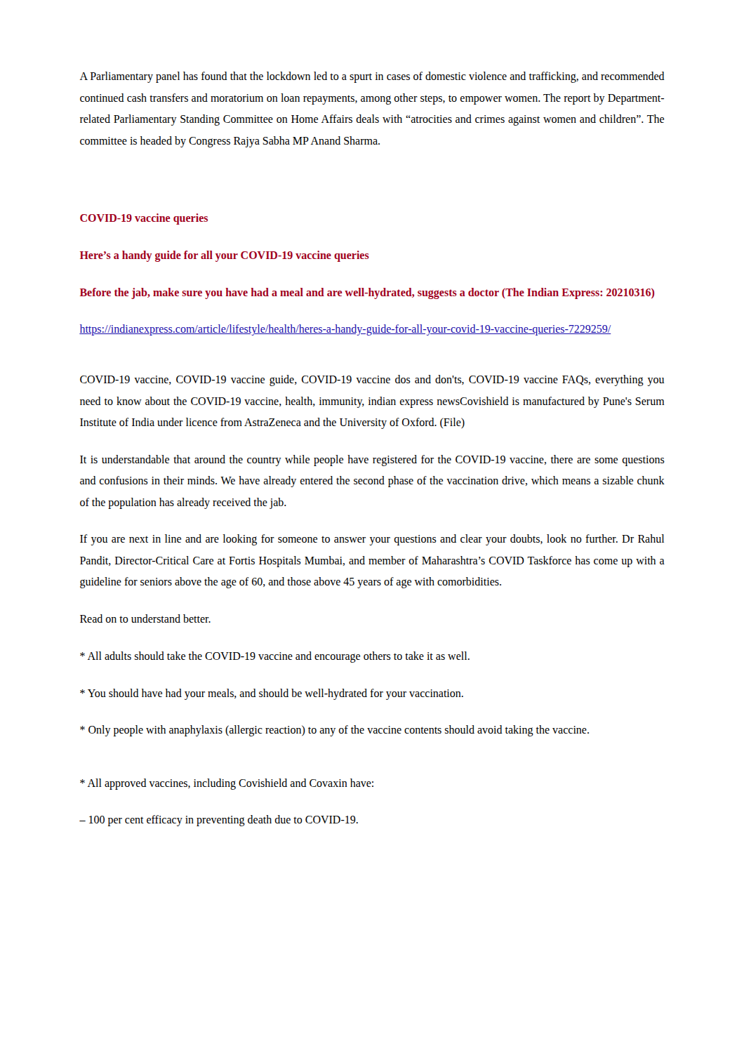A Parliamentary panel has found that the lockdown led to a spurt in cases of domestic violence and trafficking, and recommended continued cash transfers and moratorium on loan repayments, among other steps, to empower women. The report by Department-related Parliamentary Standing Committee on Home Affairs deals with “atrocities and crimes against women and children”. The committee is headed by Congress Rajya Sabha MP Anand Sharma.
COVID-19 vaccine queries
Here’s a handy guide for all your COVID-19 vaccine queries
Before the jab, make sure you have had a meal and are well-hydrated, suggests a doctor (The Indian Express: 20210316)
https://indianexpress.com/article/lifestyle/health/heres-a-handy-guide-for-all-your-covid-19-vaccine-queries-7229259/
COVID-19 vaccine, COVID-19 vaccine guide, COVID-19 vaccine dos and don'ts, COVID-19 vaccine FAQs, everything you need to know about the COVID-19 vaccine, health, immunity, indian express newsCovishield is manufactured by Pune's Serum Institute of India under licence from AstraZeneca and the University of Oxford. (File)
It is understandable that around the country while people have registered for the COVID-19 vaccine, there are some questions and confusions in their minds. We have already entered the second phase of the vaccination drive, which means a sizable chunk of the population has already received the jab.
If you are next in line and are looking for someone to answer your questions and clear your doubts, look no further. Dr Rahul Pandit, Director-Critical Care at Fortis Hospitals Mumbai, and member of Maharashtra’s COVID Taskforce has come up with a guideline for seniors above the age of 60, and those above 45 years of age with comorbidities.
Read on to understand better.
* All adults should take the COVID-19 vaccine and encourage others to take it as well.
* You should have had your meals, and should be well-hydrated for your vaccination.
* Only people with anaphylaxis (allergic reaction) to any of the vaccine contents should avoid taking the vaccine.
* All approved vaccines, including Covishield and Covaxin have:
– 100 per cent efficacy in preventing death due to COVID-19.